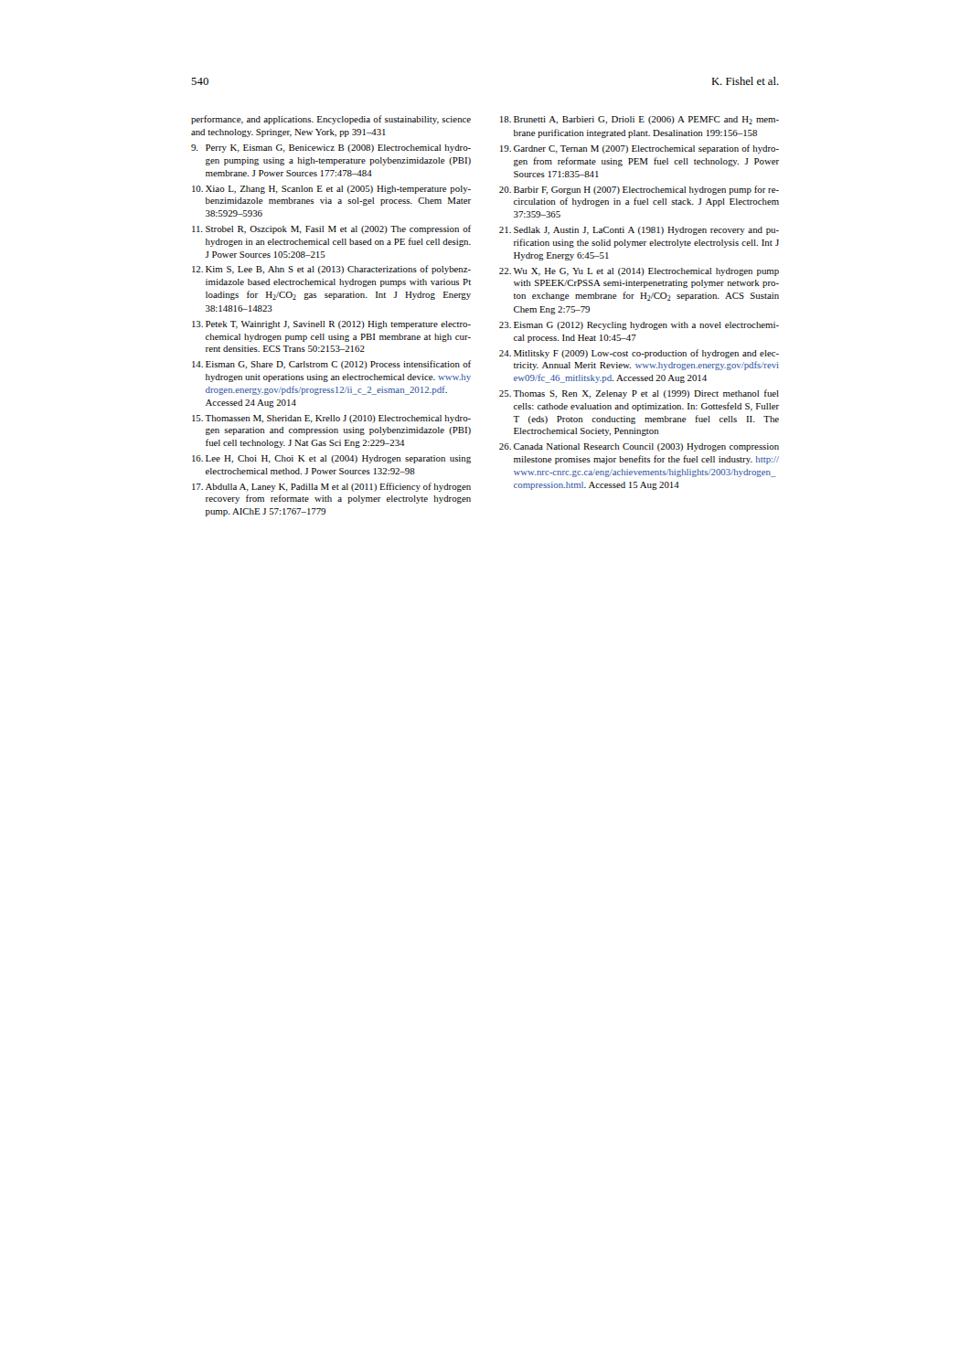540 K. Fishel et al.
performance, and applications. Encyclopedia of sustainability, science and technology. Springer, New York, pp 391–431
9. Perry K, Eisman G, Benicewicz B (2008) Electrochemical hydrogen pumping using a high-temperature polybenzimidazole (PBI) membrane. J Power Sources 177:478–484
10. Xiao L, Zhang H, Scanlon E et al (2005) High-temperature polybenzimidazole membranes via a sol-gel process. Chem Mater 38:5929–5936
11. Strobel R, Oszcipok M, Fasil M et al (2002) The compression of hydrogen in an electrochemical cell based on a PE fuel cell design. J Power Sources 105:208–215
12. Kim S, Lee B, Ahn S et al (2013) Characterizations of polybenzimidazole based electrochemical hydrogen pumps with various Pt loadings for H2/CO2 gas separation. Int J Hydrog Energy 38:14816–14823
13. Petek T, Wainright J, Savinell R (2012) High temperature electrochemical hydrogen pump cell using a PBI membrane at high current densities. ECS Trans 50:2153–2162
14. Eisman G, Share D, Carlstrom C (2012) Process intensification of hydrogen unit operations using an electrochemical device. www.hydrogen.energy.gov/pdfs/progress12/ii_c_2_eisman_2012.pdf. Accessed 24 Aug 2014
15. Thomassen M, Sheridan E, Krello J (2010) Electrochemical hydrogen separation and compression using polybenzimidazole (PBI) fuel cell technology. J Nat Gas Sci Eng 2:229–234
16. Lee H, Choi H, Choi K et al (2004) Hydrogen separation using electrochemical method. J Power Sources 132:92–98
17. Abdulla A, Laney K, Padilla M et al (2011) Efficiency of hydrogen recovery from reformate with a polymer electrolyte hydrogen pump. AIChE J 57:1767–1779
18. Brunetti A, Barbieri G, Drioli E (2006) A PEMFC and H2 membrane purification integrated plant. Desalination 199:156–158
19. Gardner C, Ternan M (2007) Electrochemical separation of hydrogen from reformate using PEM fuel cell technology. J Power Sources 171:835–841
20. Barbir F, Gorgun H (2007) Electrochemical hydrogen pump for recirculation of hydrogen in a fuel cell stack. J Appl Electrochem 37:359–365
21. Sedlak J, Austin J, LaConti A (1981) Hydrogen recovery and purification using the solid polymer electrolyte electrolysis cell. Int J Hydrog Energy 6:45–51
22. Wu X, He G, Yu L et al (2014) Electrochemical hydrogen pump with SPEEK/CrPSSA semi-interpenetrating polymer network proton exchange membrane for H2/CO2 separation. ACS Sustain Chem Eng 2:75–79
23. Eisman G (2012) Recycling hydrogen with a novel electrochemical process. Ind Heat 10:45–47
24. Mitlitsky F (2009) Low-cost co-production of hydrogen and electricity. Annual Merit Review. www.hydrogen.energy.gov/pdfs/review09/fc_46_mitlitsky.pd. Accessed 20 Aug 2014
25. Thomas S, Ren X, Zelenay P et al (1999) Direct methanol fuel cells: cathode evaluation and optimization. In: Gottesfeld S, Fuller T (eds) Proton conducting membrane fuel cells II. The Electrochemical Society, Pennington
26. Canada National Research Council (2003) Hydrogen compression milestone promises major benefits for the fuel cell industry. http://www.nrc-cnrc.gc.ca/eng/achievements/highlights/2003/hydrogen_compression.html. Accessed 15 Aug 2014